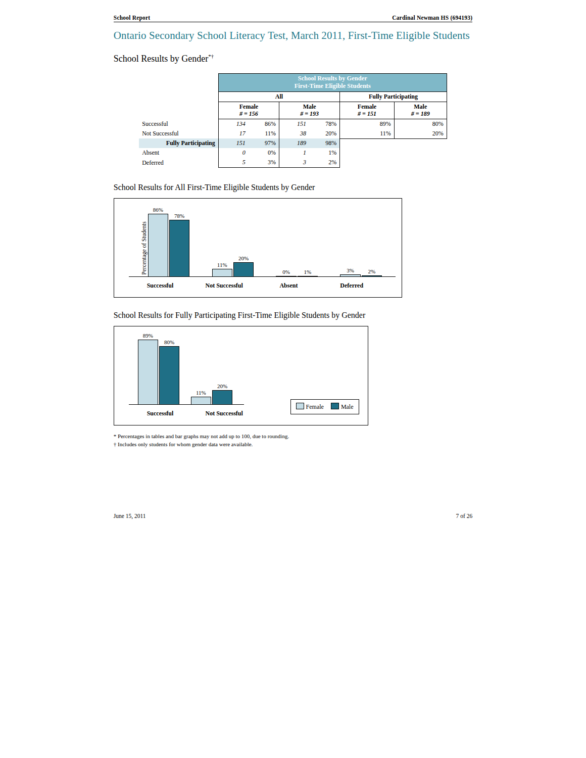School Report
Cardinal Newman HS (694193)
Ontario Secondary School Literacy Test, March 2011, First-Time Eligible Students
School Results by Gender*†
| | School Results by Gender First-Time Eligible Students |
| | All | Fully Participating |
| | Female # = 156 | Male # = 193 | Female # = 151 | Male # = 189 |
| Successful | 134 | 86% | 151 | 78% | 89% | 80% |
| Not Successful | 17 | 11% | 38 | 20% | 11% | 20% |
| Fully Participating | 151 | 97% | 189 | 98% | | |
| Absent | 0 | 0% | 1 | 1% | | |
| Deferred | 5 | 3% | 3 | 2% | | |
School Results for All First-Time Eligible Students by Gender
Percentage of Students
86%
78%
11%
20%
0%
1%
3%
2%
Successful
Not Successful
Absent
Deferred
School Results for Fully Participating First-Time Eligible Students by Gender
Percentage of Students
89%
80%
11%
20%
Successful
Not Successful
Female Male
* Percentages in tables and bar graphs may not add up to 100, due to rounding.
† Includes only students for whom gender data were available.
June 15, 2011
7 of 26